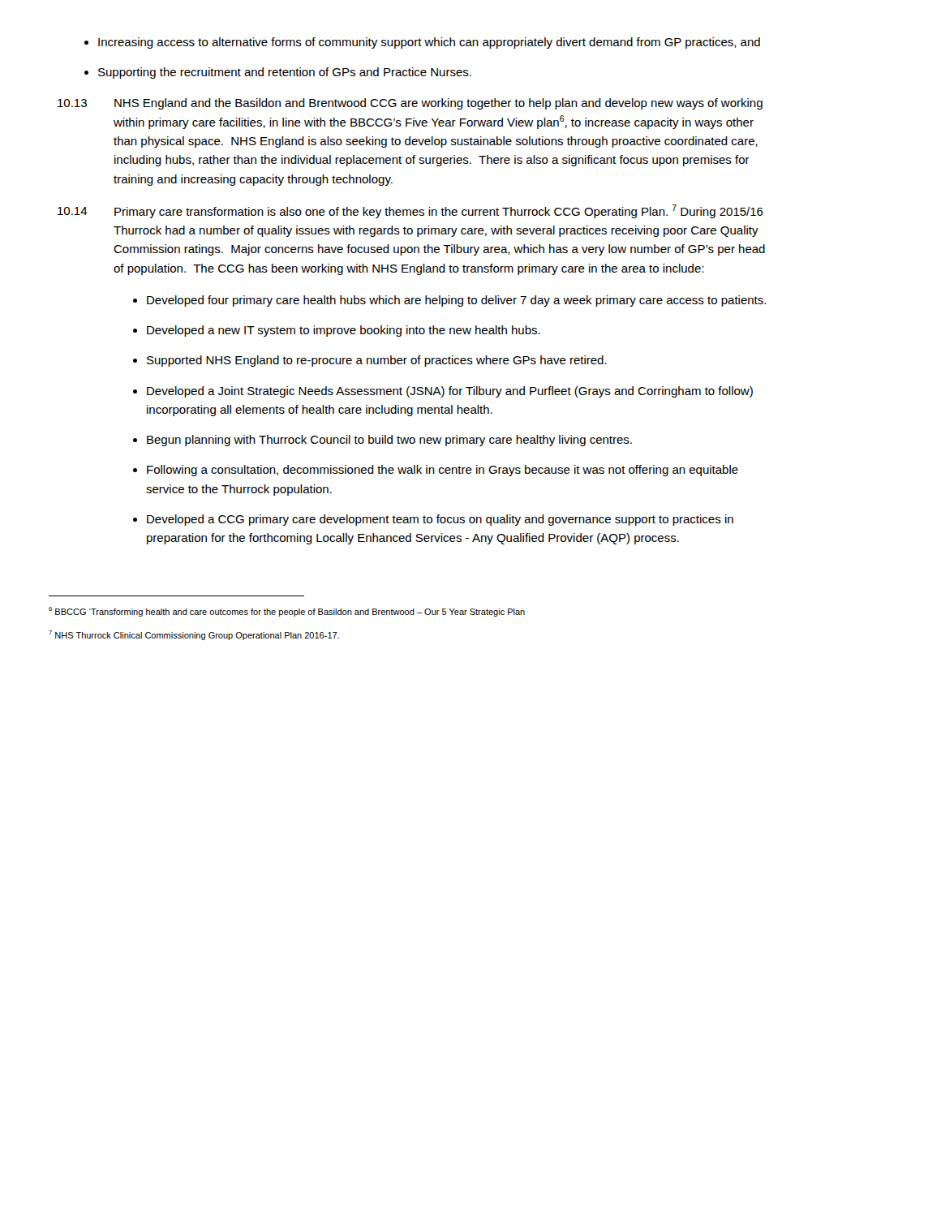Increasing access to alternative forms of community support which can appropriately divert demand from GP practices, and
Supporting the recruitment and retention of GPs and Practice Nurses.
10.13
NHS England and the Basildon and Brentwood CCG are working together to help plan and develop new ways of working within primary care facilities, in line with the BBCCG’s Five Year Forward View plan6, to increase capacity in ways other than physical space. NHS England is also seeking to develop sustainable solutions through proactive coordinated care, including hubs, rather than the individual replacement of surgeries. There is also a significant focus upon premises for training and increasing capacity through technology.
10.14
Primary care transformation is also one of the key themes in the current Thurrock CCG Operating Plan. 7 During 2015/16 Thurrock had a number of quality issues with regards to primary care, with several practices receiving poor Care Quality Commission ratings. Major concerns have focused upon the Tilbury area, which has a very low number of GP’s per head of population. The CCG has been working with NHS England to transform primary care in the area to include:
Developed four primary care health hubs which are helping to deliver 7 day a week primary care access to patients.
Developed a new IT system to improve booking into the new health hubs.
Supported NHS England to re-procure a number of practices where GPs have retired.
Developed a Joint Strategic Needs Assessment (JSNA) for Tilbury and Purfleet (Grays and Corringham to follow) incorporating all elements of health care including mental health.
Begun planning with Thurrock Council to build two new primary care healthy living centres.
Following a consultation, decommissioned the walk in centre in Grays because it was not offering an equitable service to the Thurrock population.
Developed a CCG primary care development team to focus on quality and governance support to practices in preparation for the forthcoming Locally Enhanced Services - Any Qualified Provider (AQP) process.
6 BBCCG ‘Transforming health and care outcomes for the people of Basildon and Brentwood – Our 5 Year Strategic Plan
7 NHS Thurrock Clinical Commissioning Group Operational Plan 2016-17.